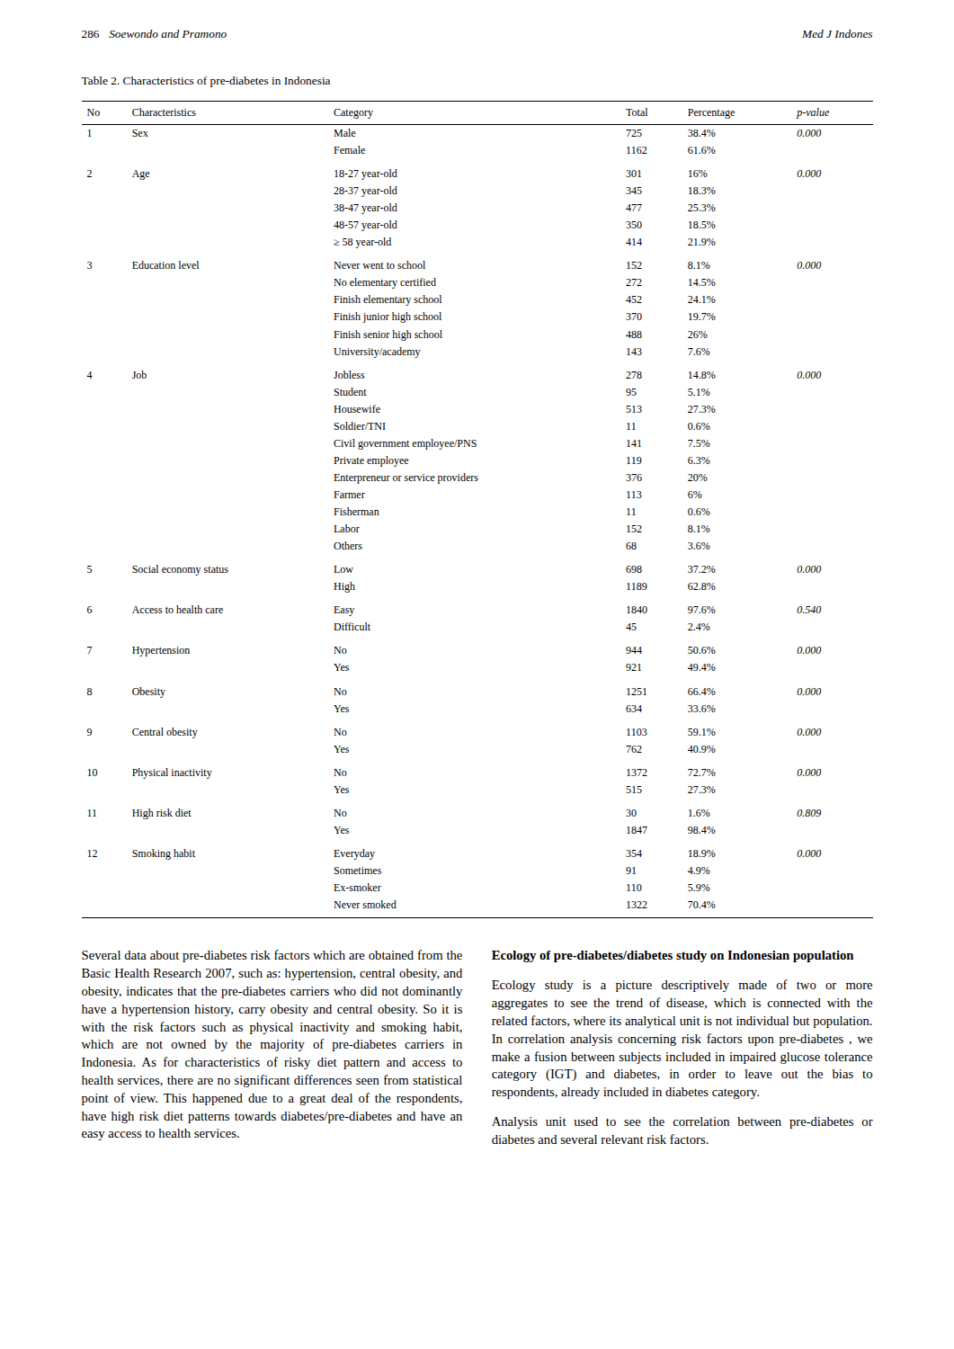286 Soewondo and Pramono
Med J Indones
Table 2. Characteristics of pre-diabetes in Indonesia
| No | Characteristics | Category | Total | Percentage | p-value |
| --- | --- | --- | --- | --- | --- |
| 1 | Sex | Male | 725 | 38.4% | 0.000 |
| | | Female | 1162 | 61.6% | |
| 2 | Age | 18-27 year-old | 301 | 16% | 0.000 |
| | | 28-37 year-old | 345 | 18.3% | |
| | | 38-47 year-old | 477 | 25.3% | |
| | | 48-57 year-old | 350 | 18.5% | |
| | | ≥ 58 year-old | 414 | 21.9% | |
| 3 | Education level | Never went to school | 152 | 8.1% | 0.000 |
| | | No elementary certified | 272 | 14.5% | |
| | | Finish elementary school | 452 | 24.1% | |
| | | Finish junior high school | 370 | 19.7% | |
| | | Finish senior high school | 488 | 26% | |
| | | University/academy | 143 | 7.6% | |
| 4 | Job | Jobless | 278 | 14.8% | 0.000 |
| | | Student | 95 | 5.1% | |
| | | Housewife | 513 | 27.3% | |
| | | Soldier/TNI | 11 | 0.6% | |
| | | Civil government employee/PNS | 141 | 7.5% | |
| | | Private employee | 119 | 6.3% | |
| | | Enterpreneur or service providers | 376 | 20% | |
| | | Farmer | 113 | 6% | |
| | | Fisherman | 11 | 0.6% | |
| | | Labor | 152 | 8.1% | |
| | | Others | 68 | 3.6% | |
| 5 | Social economy status | Low | 698 | 37.2% | 0.000 |
| | | High | 1189 | 62.8% | |
| 6 | Access to health care | Easy | 1840 | 97.6% | 0.540 |
| | | Difficult | 45 | 2.4% | |
| 7 | Hypertension | No | 944 | 50.6% | 0.000 |
| | | Yes | 921 | 49.4% | |
| 8 | Obesity | No | 1251 | 66.4% | 0.000 |
| | | Yes | 634 | 33.6% | |
| 9 | Central obesity | No | 1103 | 59.1% | 0.000 |
| | | Yes | 762 | 40.9% | |
| 10 | Physical inactivity | No | 1372 | 72.7% | 0.000 |
| | | Yes | 515 | 27.3% | |
| 11 | High risk diet | No | 30 | 1.6% | 0.809 |
| | | Yes | 1847 | 98.4% | |
| 12 | Smoking habit | Everyday | 354 | 18.9% | 0.000 |
| | | Sometimes | 91 | 4.9% | |
| | | Ex-smoker | 110 | 5.9% | |
| | | Never smoked | 1322 | 70.4% | |
Several data about pre-diabetes risk factors which are obtained from the Basic Health Research 2007, such as: hypertension, central obesity, and obesity, indicates that the pre-diabetes carriers who did not dominantly have a hypertension history, carry obesity and central obesity. So it is with the risk factors such as physical inactivity and smoking habit, which are not owned by the majority of pre-diabetes carriers in Indonesia. As for characteristics of risky diet pattern and access to health services, there are no significant differences seen from statistical point of view. This happened due to a great deal of the respondents, have high risk diet patterns towards diabetes/pre-diabetes and have an easy access to health services.
Ecology of pre-diabetes/diabetes study on Indonesian population
Ecology study is a picture descriptively made of two or more aggregates to see the trend of disease, which is connected with the related factors, where its analytical unit is not individual but population. In correlation analysis concerning risk factors upon pre-diabetes , we make a fusion between subjects included in impaired glucose tolerance category (IGT) and diabetes, in order to leave out the bias to respondents, already included in diabetes category.
Analysis unit used to see the correlation between pre-diabetes or diabetes and several relevant risk factors.